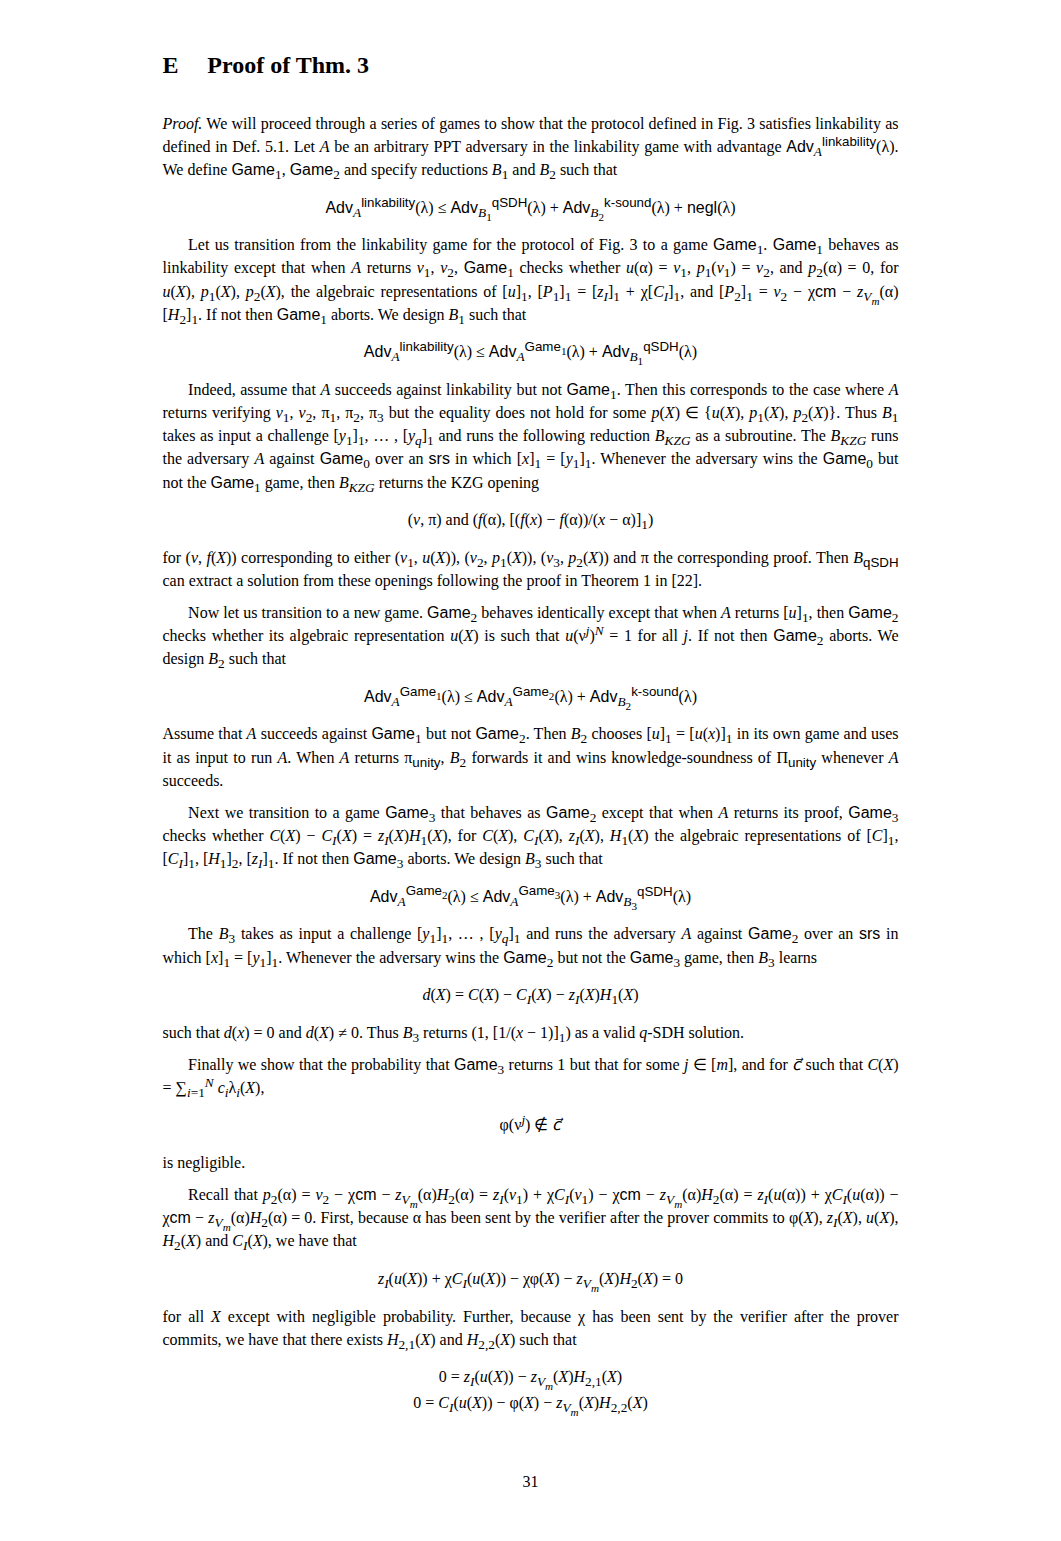EProof of Thm. 3
Proof. We will proceed through a series of games to show that the protocol defined in Fig. 3 satisfies linkability as defined in Def. 5.1. Let A be an arbitrary PPT adversary in the linkability game with advantage AdvAlinkability(λ). We define Game1, Game2 and specify reductions B1 and B2 such that
AdvAlinkability(λ) ≤ AdvB1qSDH(λ) + AdvB2k-sound(λ) + negl(λ)
Let us transition from the linkability game for the protocol of Fig. 3 to a game Game1. Game1 behaves as linkability except that when A returns v1, v2, Game1 checks whether u(α) = v1, p1(v1) = v2, and p2(α) = 0, for u(X), p1(X), p2(X), the algebraic representations of [u]1, [P1]1 = [zI]1 + χ[CI]1, and [P2]1 = v2 − χcm − zVm(α)[H2]1. If not then Game1 aborts. We design B1 such that
AdvAlinkability(λ) ≤ AdvAGame1(λ) + AdvB1qSDH(λ)
Indeed, assume that A succeeds against linkability but not Game1. Then this corresponds to the case where A returns verifying v1, v2, π1, π2, π3 but the equality does not hold for some p(X) ∈ {u(X), p1(X), p2(X)}. Thus B1 takes as input a challenge [y1]1, … , [yq]1 and runs the following reduction BKZG as a subroutine. The BKZG runs the adversary A against Game0 over an srs in which [x]1 = [y1]1. Whenever the adversary wins the Game0 but not the Game1 game, then BKZG returns the KZG opening
(v, π) and (f(α), [(f(x) − f(α))/(x − α)]1)
for (v, f(X)) corresponding to either (v1, u(X)), (v2, p1(X)), (v3, p2(X)) and π the corresponding proof. Then BqSDH can extract a solution from these openings following the proof in Theorem 1 in [22].
Now let us transition to a new game. Game2 behaves identically except that when A returns [u]1, then Game2 checks whether its algebraic representation u(X) is such that u(νj)N = 1 for all j. If not then Game2 aborts. We design B2 such that
AdvAGame1(λ) ≤ AdvAGame2(λ) + AdvB2k-sound(λ)
Assume that A succeeds against Game1 but not Game2. Then B2 chooses [u]1 = [u(x)]1 in its own game and uses it as input to run A. When A returns πunity, B2 forwards it and wins knowledge-soundness of Πunity whenever A succeeds.
Next we transition to a game Game3 that behaves as Game2 except that when A returns its proof, Game3 checks whether C(X) − CI(X) = zI(X)H1(X), for C(X), CI(X), zI(X), H1(X) the algebraic representations of [C]1, [CI]1, [H1]2, [zI]1. If not then Game3 aborts. We design B3 such that
AdvAGame2(λ) ≤ AdvAGame3(λ) + AdvB3qSDH(λ)
The B3 takes as input a challenge [y1]1, … , [yq]1 and runs the adversary A against Game2 over an srs in which [x]1 = [y1]1. Whenever the adversary wins the Game2 but not the Game3 game, then B3 learns
d(X) = C(X) − CI(X) − zI(X)H1(X)
such that d(x) = 0 and d(X) ≠ 0. Thus B3 returns (1, [1/(x − 1)]1) as a valid q-SDH solution.
Finally we show that the probability that Game3 returns 1 but that for some j ∈ [m], and for c⃗ such that C(X) = ∑i=1N ciλi(X),
φ(νj) ∉ c⃗
is negligible.
Recall that p2(α) = v2 − χcm − zVm(α)H2(α) = zI(v1) + χCI(v1) − χcm − zVm(α)H2(α) = zI(u(α)) + χCI(u(α)) − χcm − zVm(α)H2(α) = 0. First, because α has been sent by the verifier after the prover commits to φ(X), zI(X), u(X), H2(X) and CI(X), we have that
zI(u(X)) + χCI(u(X)) − χφ(X) − zVm(X)H2(X) = 0
for all X except with negligible probability. Further, because χ has been sent by the verifier after the prover commits, we have that there exists H2,1(X) and H2,2(X) such that
0 = zI(u(X)) − zVm(X)H2,1(X)
0 = CI(u(X)) − φ(X) − zVm(X)H2,2(X)
31